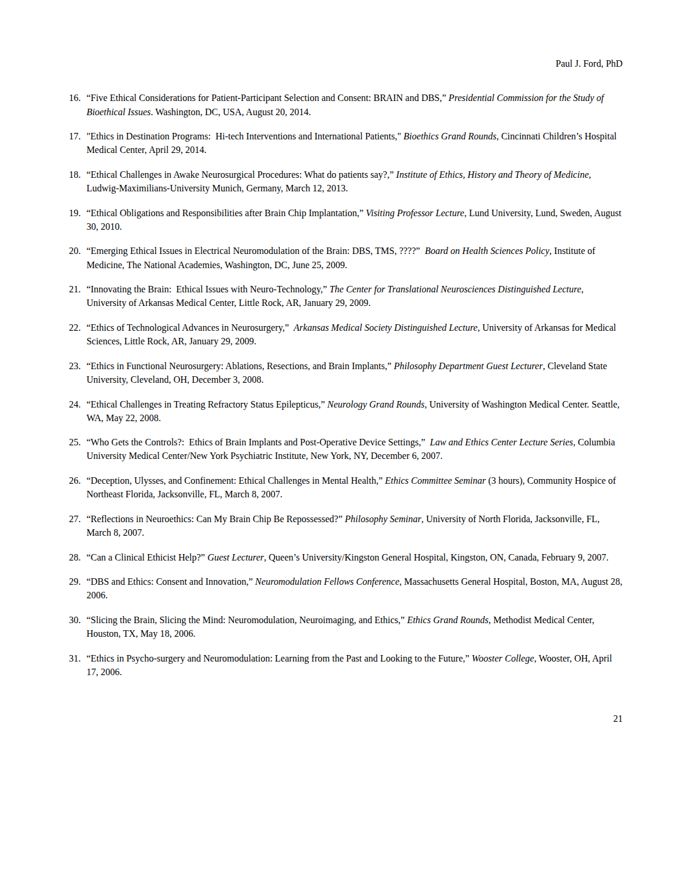Paul J. Ford, PhD
“Five Ethical Considerations for Patient-Participant Selection and Consent: BRAIN and DBS,” Presidential Commission for the Study of Bioethical Issues. Washington, DC, USA, August 20, 2014.
"Ethics in Destination Programs: Hi-tech Interventions and International Patients," Bioethics Grand Rounds, Cincinnati Children’s Hospital Medical Center, April 29, 2014.
“Ethical Challenges in Awake Neurosurgical Procedures: What do patients say?,” Institute of Ethics, History and Theory of Medicine, Ludwig-Maximilians-University Munich, Germany, March 12, 2013.
“Ethical Obligations and Responsibilities after Brain Chip Implantation,” Visiting Professor Lecture, Lund University, Lund, Sweden, August 30, 2010.
“Emerging Ethical Issues in Electrical Neuromodulation of the Brain: DBS, TMS, ????” Board on Health Sciences Policy, Institute of Medicine, The National Academies, Washington, DC, June 25, 2009.
“Innovating the Brain: Ethical Issues with Neuro-Technology,” The Center for Translational Neurosciences Distinguished Lecture, University of Arkansas Medical Center, Little Rock, AR, January 29, 2009.
“Ethics of Technological Advances in Neurosurgery,” Arkansas Medical Society Distinguished Lecture, University of Arkansas for Medical Sciences, Little Rock, AR, January 29, 2009.
“Ethics in Functional Neurosurgery: Ablations, Resections, and Brain Implants,” Philosophy Department Guest Lecturer, Cleveland State University, Cleveland, OH, December 3, 2008.
“Ethical Challenges in Treating Refractory Status Epilepticus,” Neurology Grand Rounds, University of Washington Medical Center. Seattle, WA, May 22, 2008.
“Who Gets the Controls?: Ethics of Brain Implants and Post-Operative Device Settings,” Law and Ethics Center Lecture Series, Columbia University Medical Center/New York Psychiatric Institute, New York, NY, December 6, 2007.
“Deception, Ulysses, and Confinement: Ethical Challenges in Mental Health,” Ethics Committee Seminar (3 hours), Community Hospice of Northeast Florida, Jacksonville, FL, March 8, 2007.
“Reflections in Neuroethics: Can My Brain Chip Be Repossessed?” Philosophy Seminar, University of North Florida, Jacksonville, FL, March 8, 2007.
“Can a Clinical Ethicist Help?” Guest Lecturer, Queen’s University/Kingston General Hospital, Kingston, ON, Canada, February 9, 2007.
“DBS and Ethics: Consent and Innovation,” Neuromodulation Fellows Conference, Massachusetts General Hospital, Boston, MA, August 28, 2006.
“Slicing the Brain, Slicing the Mind: Neuromodulation, Neuroimaging, and Ethics,” Ethics Grand Rounds, Methodist Medical Center, Houston, TX, May 18, 2006.
“Ethics in Psycho-surgery and Neuromodulation: Learning from the Past and Looking to the Future,” Wooster College, Wooster, OH, April 17, 2006.
21